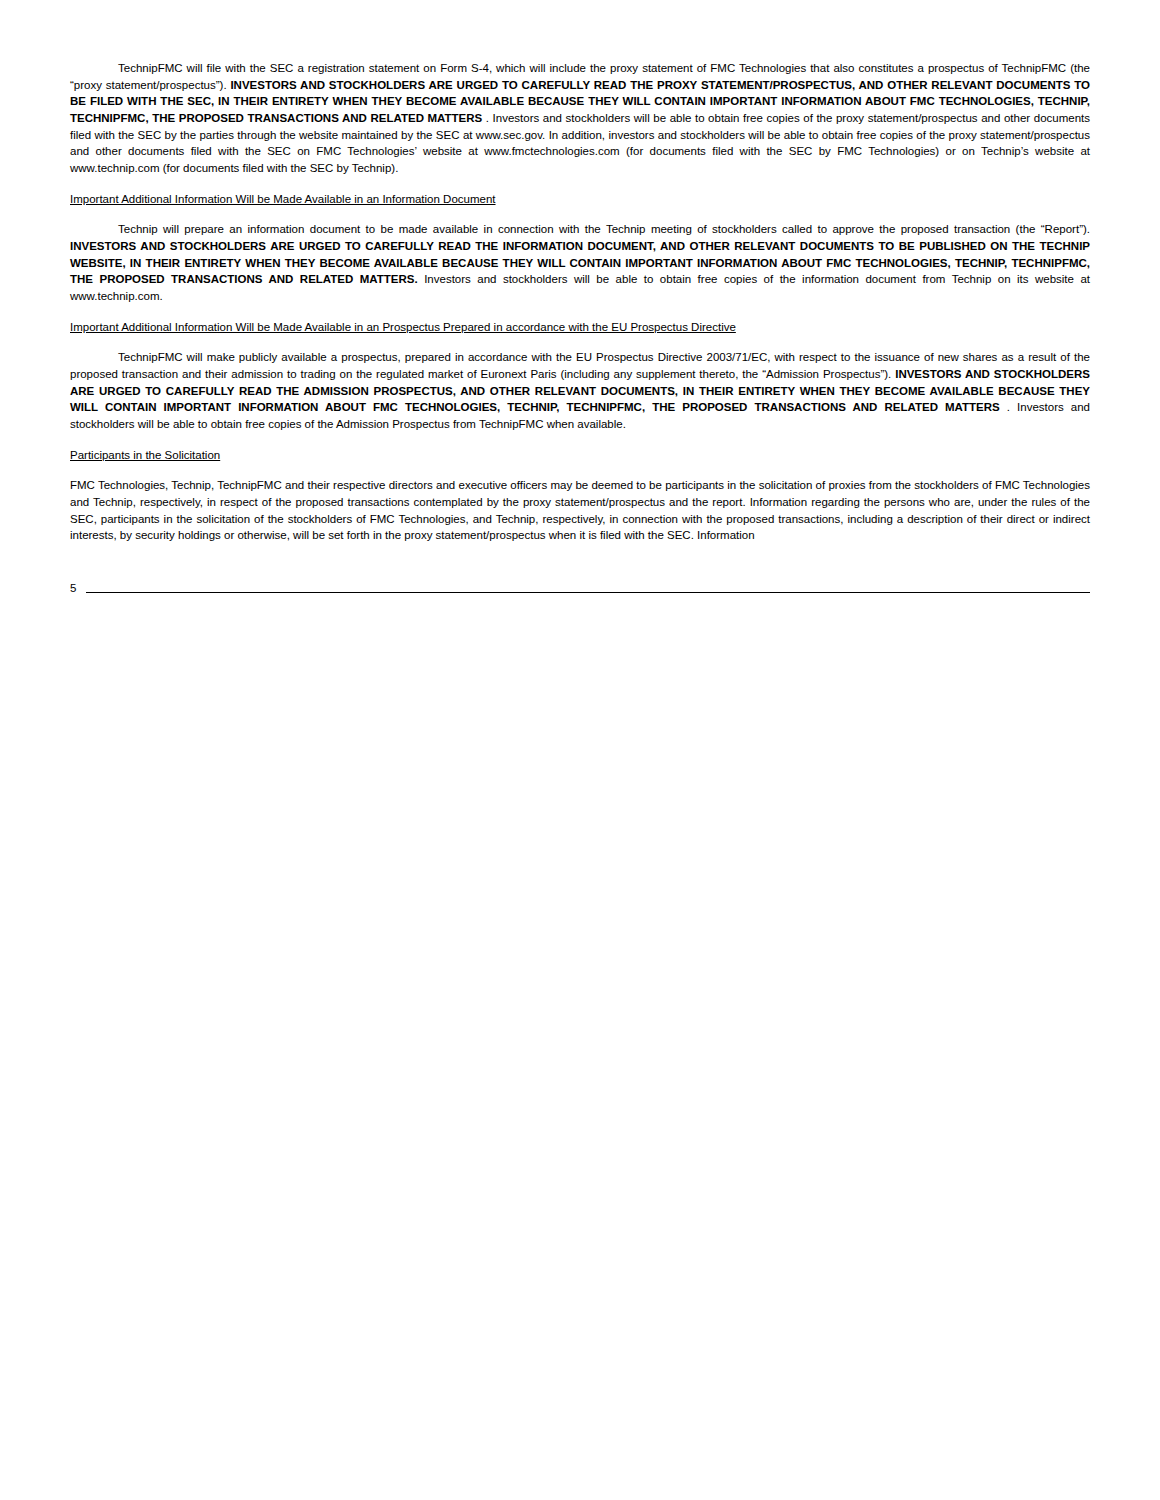TechnipFMC will file with the SEC a registration statement on Form S-4, which will include the proxy statement of FMC Technologies that also constitutes a prospectus of TechnipFMC (the “proxy statement/prospectus”). INVESTORS AND STOCKHOLDERS ARE URGED TO CAREFULLY READ THE PROXY STATEMENT/PROSPECTUS, AND OTHER RELEVANT DOCUMENTS TO BE FILED WITH THE SEC, IN THEIR ENTIRETY WHEN THEY BECOME AVAILABLE BECAUSE THEY WILL CONTAIN IMPORTANT INFORMATION ABOUT FMC TECHNOLOGIES, TECHNIP, TECHNIPFMC, THE PROPOSED TRANSACTIONS AND RELATED MATTERS . Investors and stockholders will be able to obtain free copies of the proxy statement/prospectus and other documents filed with the SEC by the parties through the website maintained by the SEC at www.sec.gov. In addition, investors and stockholders will be able to obtain free copies of the proxy statement/prospectus and other documents filed with the SEC on FMC Technologies’ website at www.fmctechnologies.com (for documents filed with the SEC by FMC Technologies) or on Technip’s website at www.technip.com (for documents filed with the SEC by Technip).
Important Additional Information Will be Made Available in an Information Document
Technip will prepare an information document to be made available in connection with the Technip meeting of stockholders called to approve the proposed transaction (the “Report”). INVESTORS AND STOCKHOLDERS ARE URGED TO CAREFULLY READ THE INFORMATION DOCUMENT, AND OTHER RELEVANT DOCUMENTS TO BE PUBLISHED ON THE TECHNIP WEBSITE, IN THEIR ENTIRETY WHEN THEY BECOME AVAILABLE BECAUSE THEY WILL CONTAIN IMPORTANT INFORMATION ABOUT FMC TECHNOLOGIES, TECHNIP, TECHNIPFMC, THE PROPOSED TRANSACTIONS AND RELATED MATTERS. Investors and stockholders will be able to obtain free copies of the information document from Technip on its website at www.technip.com.
Important Additional Information Will be Made Available in an Prospectus Prepared in accordance with the EU Prospectus Directive
TechnipFMC will make publicly available a prospectus, prepared in accordance with the EU Prospectus Directive 2003/71/EC, with respect to the issuance of new shares as a result of the proposed transaction and their admission to trading on the regulated market of Euronext Paris (including any supplement thereto, the “Admission Prospectus”). INVESTORS AND STOCKHOLDERS ARE URGED TO CAREFULLY READ THE ADMISSION PROSPECTUS, AND OTHER RELEVANT DOCUMENTS, IN THEIR ENTIRETY WHEN THEY BECOME AVAILABLE BECAUSE THEY WILL CONTAIN IMPORTANT INFORMATION ABOUT FMC TECHNOLOGIES, TECHNIP, TECHNIPFMC, THE PROPOSED TRANSACTIONS AND RELATED MATTERS . Investors and stockholders will be able to obtain free copies of the Admission Prospectus from TechnipFMC when available.
Participants in the Solicitation
FMC Technologies, Technip, TechnipFMC and their respective directors and executive officers may be deemed to be participants in the solicitation of proxies from the stockholders of FMC Technologies and Technip, respectively, in respect of the proposed transactions contemplated by the proxy statement/prospectus and the report. Information regarding the persons who are, under the rules of the SEC, participants in the solicitation of the stockholders of FMC Technologies, and Technip, respectively, in connection with the proposed transactions, including a description of their direct or indirect interests, by security holdings or otherwise, will be set forth in the proxy statement/prospectus when it is filed with the SEC. Information
5